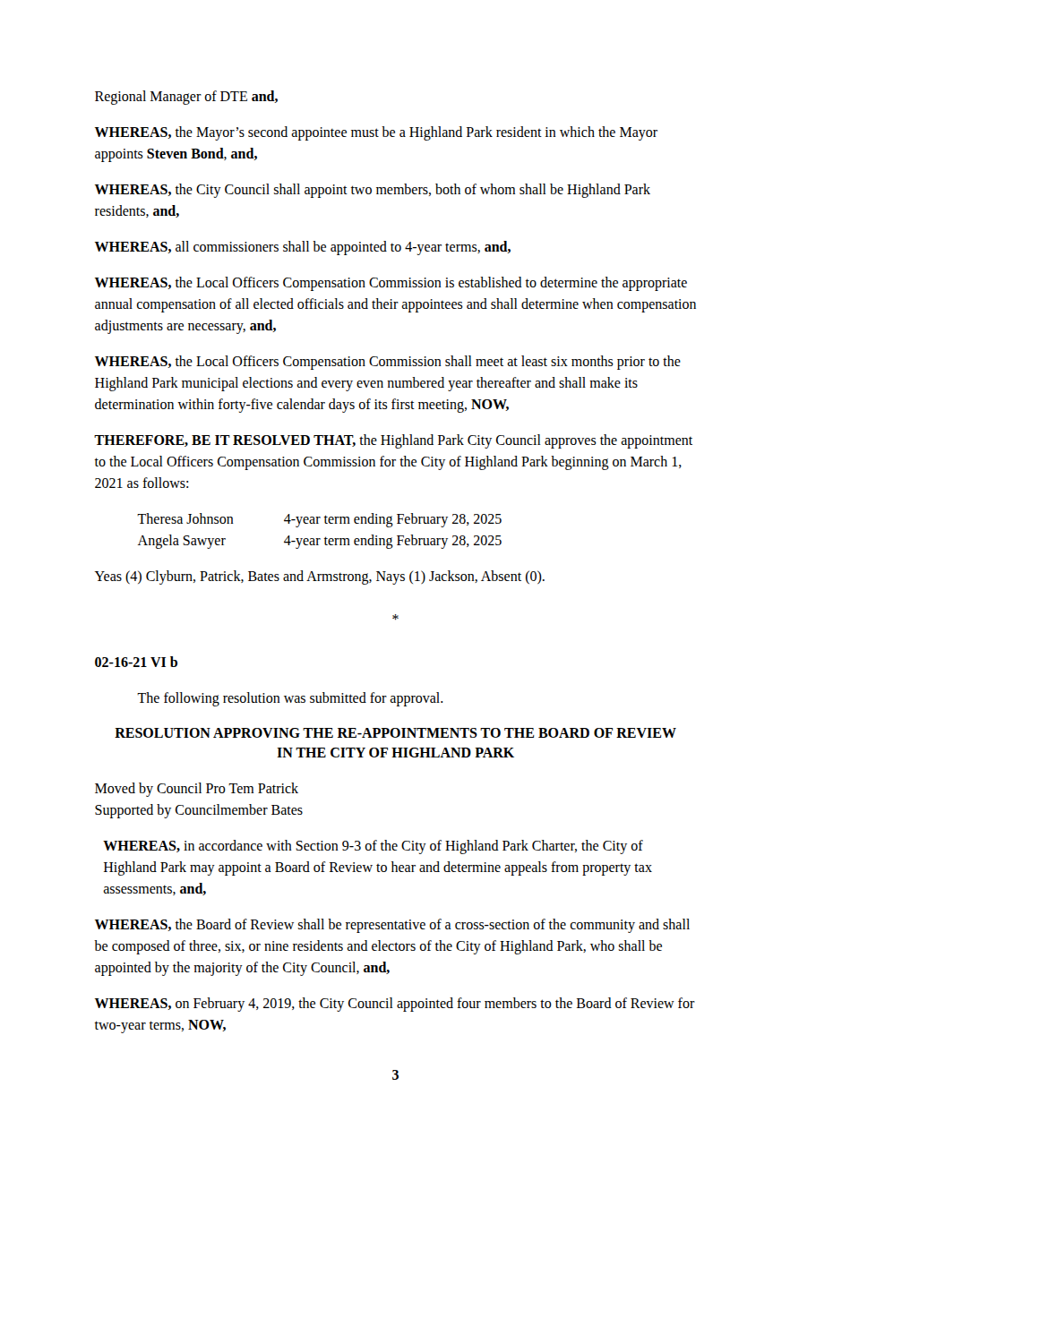Regional Manager of DTE and,
WHEREAS, the Mayor’s second appointee must be a Highland Park resident in which the Mayor appoints Steven Bond, and,
WHEREAS, the City Council shall appoint two members, both of whom shall be Highland Park residents, and,
WHEREAS, all commissioners shall be appointed to 4-year terms, and,
WHEREAS, the Local Officers Compensation Commission is established to determine the appropriate annual compensation of all elected officials and their appointees and shall determine when compensation adjustments are necessary, and,
WHEREAS, the Local Officers Compensation Commission shall meet at least six months prior to the Highland Park municipal elections and every even numbered year thereafter and shall make its determination within forty-five calendar days of its first meeting, NOW,
THEREFORE, BE IT RESOLVED THAT, the Highland Park City Council approves the appointment to the Local Officers Compensation Commission for the City of Highland Park beginning on March 1, 2021 as follows:
| Theresa Johnson | 4-year term ending February 28, 2025 |
| Angela Sawyer | 4-year term ending February 28, 2025 |
Yeas (4) Clyburn, Patrick, Bates and Armstrong, Nays (1) Jackson, Absent (0).
*
02-16-21 VI b
The following resolution was submitted for approval.
RESOLUTION APPROVING THE RE-APPOINTMENTS TO THE BOARD OF REVIEW
IN THE CITY OF HIGHLAND PARK
Moved by Council Pro Tem Patrick Supported by Councilmember Bates
WHEREAS, in accordance with Section 9-3 of the City of Highland Park Charter, the City of Highland Park may appoint a Board of Review to hear and determine appeals from property tax assessments, and,
WHEREAS, the Board of Review shall be representative of a cross-section of the community and shall be composed of three, six, or nine residents and electors of the City of Highland Park, who shall be appointed by the majority of the City Council, and,
WHEREAS, on February 4, 2019, the City Council appointed four members to the Board of Review for two-year terms, NOW,
3